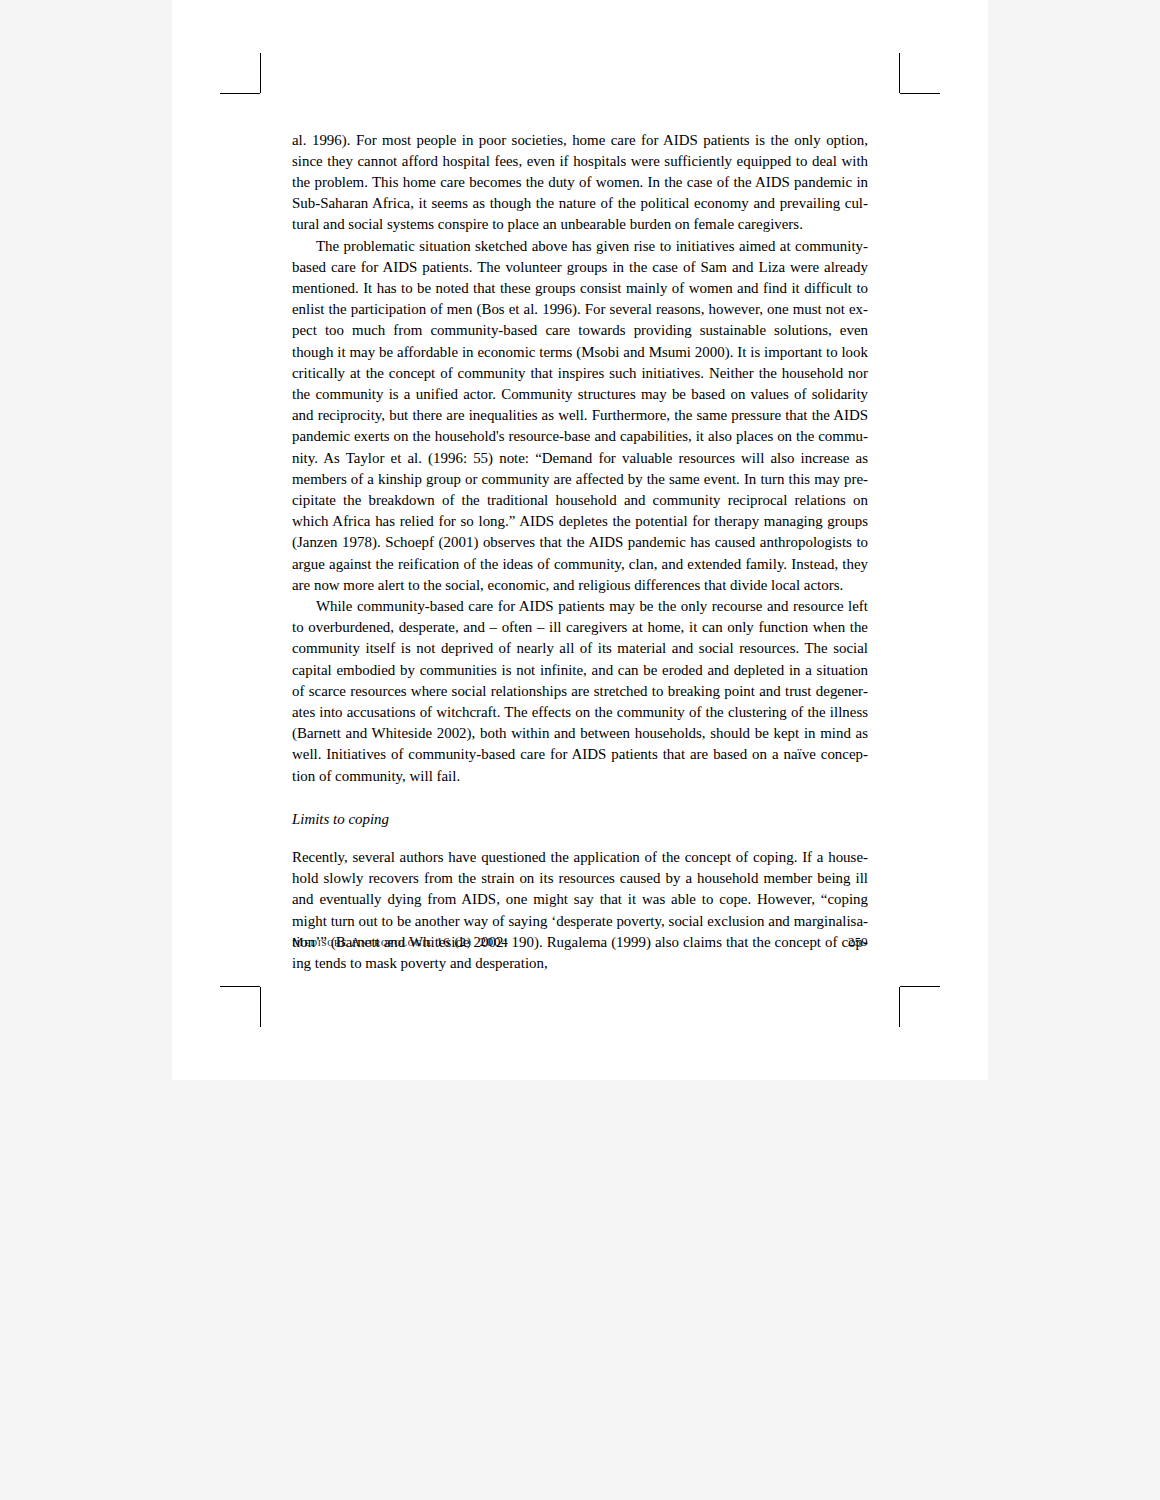al. 1996). For most people in poor societies, home care for AIDS patients is the only option, since they cannot afford hospital fees, even if hospitals were sufficiently equipped to deal with the problem. This home care becomes the duty of women. In the case of the AIDS pandemic in Sub-Saharan Africa, it seems as though the nature of the political economy and prevailing cultural and social systems conspire to place an unbearable burden on female caregivers.
The problematic situation sketched above has given rise to initiatives aimed at community-based care for AIDS patients. The volunteer groups in the case of Sam and Liza were already mentioned. It has to be noted that these groups consist mainly of women and find it difficult to enlist the participation of men (Bos et al. 1996). For several reasons, however, one must not expect too much from community-based care towards providing sustainable solutions, even though it may be affordable in economic terms (Msobi and Msumi 2000). It is important to look critically at the concept of community that inspires such initiatives. Neither the household nor the community is a unified actor. Community structures may be based on values of solidarity and reciprocity, but there are inequalities as well. Furthermore, the same pressure that the AIDS pandemic exerts on the household's resource-base and capabilities, it also places on the community. As Taylor et al. (1996: 55) note: “Demand for valuable resources will also increase as members of a kinship group or community are affected by the same event. In turn this may precipitate the breakdown of the traditional household and community reciprocal relations on which Africa has relied for so long.” AIDS depletes the potential for therapy managing groups (Janzen 1978). Schoepf (2001) observes that the AIDS pandemic has caused anthropologists to argue against the reification of the ideas of community, clan, and extended family. Instead, they are now more alert to the social, economic, and religious differences that divide local actors.
While community-based care for AIDS patients may be the only recourse and resource left to overburdened, desperate, and – often – ill caregivers at home, it can only function when the community itself is not deprived of nearly all of its material and social resources. The social capital embodied by communities is not infinite, and can be eroded and depleted in a situation of scarce resources where social relationships are stretched to breaking point and trust degenerates into accusations of witchcraft. The effects on the community of the clustering of the illness (Barnett and Whiteside 2002), both within and between households, should be kept in mind as well. Initiatives of community-based care for AIDS patients that are based on a naïve conception of community, will fail.
Limits to coping
Recently, several authors have questioned the application of the concept of coping. If a household slowly recovers from the strain on its resources caused by a household member being ill and eventually dying from AIDS, one might say that it was able to cope. However, “coping might turn out to be another way of saying ‘desperate poverty, social exclusion and marginalisation’” (Barnett and Whiteside 2002: 190). Rugalema (1999) also claims that the concept of coping tends to mask poverty and desperation,
Medische Antropologie 16 (2) 2004 259